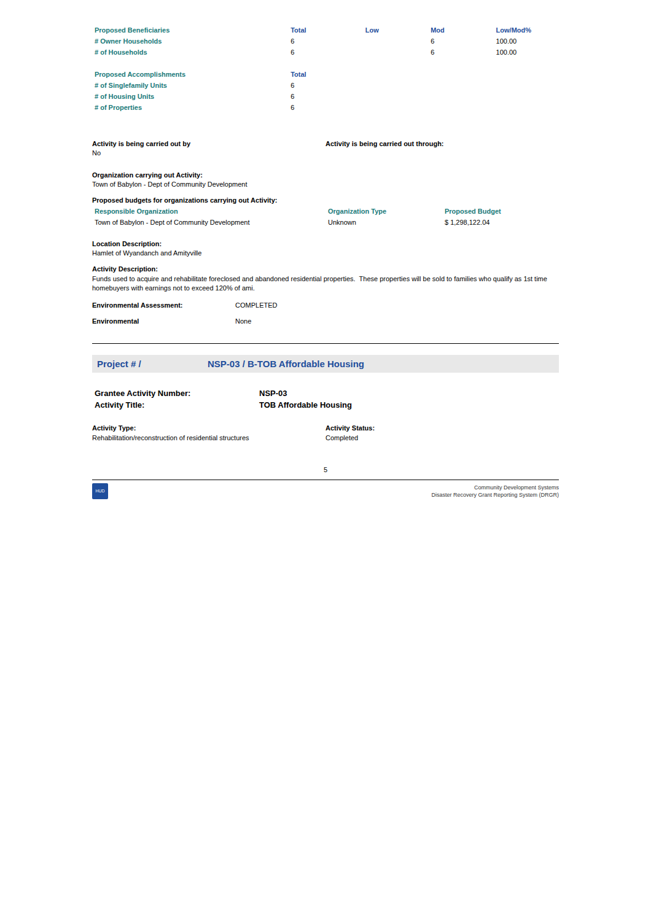| Proposed Beneficiaries | Total | Low | Mod | Low/Mod% |
| --- | --- | --- | --- | --- |
| # Owner Households | 6 | | 6 | 100.00 |
| # of Households | 6 | | 6 | 100.00 |
| Proposed Accomplishments | Total | | | |
| # of Singlefamily Units | 6 | | | |
| # of Housing Units | 6 | | | |
| # of Properties | 6 | | | |
| Activity is being carried out by No | Activity is being carried out through: |
Organization carrying out Activity:
Town of Babylon - Dept of Community Development
Proposed budgets for organizations carrying out Activity:
| Responsible Organization | Organization Type | Proposed Budget |
| --- | --- | --- |
| Town of Babylon - Dept of Community Development | Unknown | $ 1,298,122.04 |
Location Description:
Hamlet of Wyandanch and Amityville
Activity Description:
Funds used to acquire and rehabilitate foreclosed and abandoned residential properties. These properties will be sold to families who qualify as 1st time homebuyers with earnings not to exceed 120% of ami.
Environmental Assessment: COMPLETED
Environmental None
Project # / NSP-03 / B-TOB Affordable Housing
| Grantee Activity Number: | NSP-03 |
| Activity Title: | TOB Affordable Housing |
| Activity Type: Rehabilitation/reconstruction of residential structures | Activity Status: Completed |
5
HUD
Community Development Systems
Disaster Recovery Grant Reporting System (DRGR)